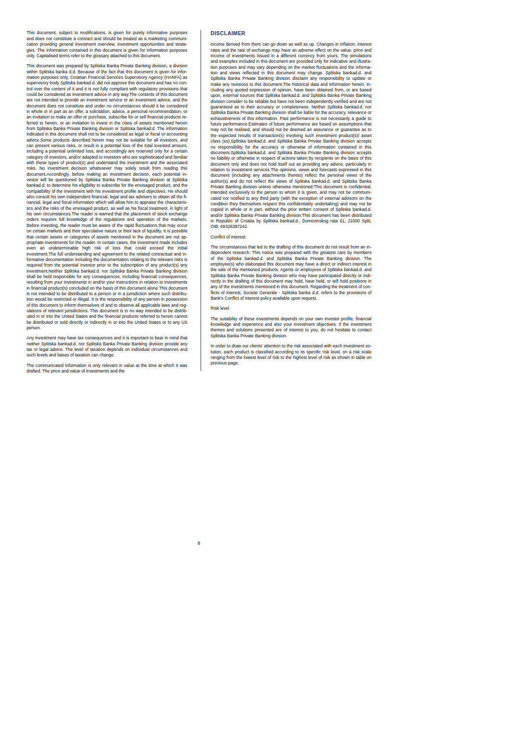This document, subject to modifications, is given for purely informative purposes and does not constitute a contract and should be treated as a marketing communication providing general investment overview, investment opportunities and strategies. The information contained in this document is given for information purposes only. Capitalised terms refer to the glossary attached to this document.
This document was prepared by Splitska Banka Private Banking division, a division within Splitska banka d.d. Because of the fact that this document is given for information purposes only, Croatian Financial Services Supervisory Agency (HANFA) as supervisory body Splitska bankad.d. did not approve this document and has no control over the content of it and it is not fully compliant with regulatory provisions that could be considered as investment advice in any way.The contents of this document are not intended to provide an investment service or an investment advice, and the document does not constitute and under no circumstances should it be considered in whole or in part as an offer, a solicitation, advice, a personal recommendation, or an invitation to make an offer or purchase, subscribe for or sell financial products referred to herein, or an invitation to invest in the class of assets mentioned herein from Splitska Banka Private Banking division or Splitska bankad.d. The information indicated in this document shall not to be considered as legal or fiscal or accounting advice.Some products described herein may not be suitable for all investors, and can present various risks, or result in a potential loss of the total invested amount, including a potential unlimited loss, and accordingly are reserved only for a certain category of investors, and/or adapted to investors who are sophisticated and familiar with these types of product(s) and understand the investment and the associated risks. No investment decision whatsoever may solely result from reading this document.Accordingly, before making an investment decision, each potential investor will be questioned by Splitska Banka Private Banking division at Splitska bankad.d. to determine his eligibility to subscribe for the envisaged product, and the compatibility of the investment with his investment profile and objectives. He should also consult his own independent financial, legal and tax advisers to obtain all the financial, legal and fiscal information which will allow him to appraise the characteristics and the risks of the envisaged product, as well as his fiscal treatment, in light of his own circumstances.The reader is warned that the placement of stock exchange orders requires full knowledge of the regulations and operation of the markets. Before investing, the reader must be aware of the rapid fluctuations that may occur on certain markets and their speculative nature or their lack of liquidity. It is possible that certain assets or categories of assets mentioned in the document are not appropriate investments for the reader. In certain cases, the investment made includes even an undeterminable high risk of loss that could exceed the initial investment.The full understanding and agreement to the related contractual and informative documentation including the documentation relating to the relevant risks is required from the potential investor prior to the subscription of any product(s) any investment.Neither Splitska bankad.d. nor Splitska Banka Private Banking division shall be held responsible for any consequences, including financial consequences, resulting from your investments in and/or your instructions in relation to investments in financial product(s) concluded on the basis of this document alone.This document is not intended to be distributed to a person or in a jurisdiction where such distribution would be restricted or illegal. It is the responsibility of any person in possession of this document to inform themselves of and to observe all applicable laws and regulations of relevant jurisdictions. This document is in no way intended to be distributed in or into the United States and the financial products referred to herein cannot be distributed or sold directly or indirectly in or into the United States or to any US person.
Any investment may have tax consequences and it is important to bear in mind that neither Splitska bankad.d. nor Splitska Banka Private Banking division provide any tax or legal advice. The level of taxation depends on individual circumstances and such levels and bases of taxation can change.
The communicated information is only relevant in value at the time at which it was drafted. The price and value of investments and the
DISCLAIMER
income derived from them can go down as well as up. Changes in inflation, interest rates and the rate of exchange may have an adverse effect on the value, price and income of investments issued in a different currency from yours. The simulations and examples included in this document are provided only for indicative and illustration purposes and may vary depending on the market fluctuations and the information and views reflected in this document may change. Splitska bankad.d. and Splitska Banka Private Banking division disclaim any responsibility to update or make any revisions to this document.The historical data and information herein, including any quoted expression of opinion, have been obtained from, or are based upon, external sources that Splitska bankad.d. and Splitska Banka Private Banking division consider to be reliable but have not been independently verified and are not guaranteed as to their accuracy or completeness. Neither Splitska bankad.d. nor Splitska Banka Private Banking division shall be liable for the accuracy, relevance or exhaustiveness of this information. Past performance is not necessarily a guide to future performance.Estimates of future performance are based on assumptions that may not be realised, and should not be deemed an assurance or guarantee as to the expected results of transaction(s) involving such investment product(s)/ asset class (es).Splitska bankad.d. and Splitska Banka Private Banking division accepts no responsibility for the accuracy or otherwise of information contained in this document.Splitska bankad.d. and Splitska Banka Private Banking division accepts no liability or otherwise in respect of actions taken by recipients on the basis of this document only and does not hold itself out as providing any advice, particularly in relation to investment services.The opinions, views and forecasts expressed in this document (including any attachments thereto) reflect the personal views of the author(s) and do not reflect the views of Splitska bankad.d. and Splitska Banka Private Banking division unless otherwise mentioned.This document is confidential, intended exclusively to the person to whom it is given, and may not be communicated nor notified to any third party (with the exception of external advisors on the condition they themselves respect this confidentiality undertaking) and may not be copied in whole or in part, without the prior written consent of Splitska bankad.d. and/or Splitska Banka Private Banking division.This document has been distributed in Republic of Croatia by Splitska bankad.d., Domovinskog rata 61, 21000 Split, OIB: 69326397242.
Conflict of interest:
The circumstances that led to the drafting of this document do not result from an independent research. This notice was prepared with the greatest care by members of the Splitska bankad.d. and Splitska Banka Private Banking division. The employee(s) who elaborated this document may have a direct or indirect interest in the sale of the mentioned products. Agents or employees of Splitska bankad.d. and Splitska Banka Private Banking division who may have participated directly or indirectly in the drafting of this document may hold, have held, or will hold positions in any of the investments mentioned in this document. Regarding the treatment of conflicts of interest, Societe Generale - Splitska banka d.d. refers to the provisions of Bank’s Conflict of interest policy available upon request.
Risk level
The suitability of these investments depends on your own investor profile, financial knowledge and experience and also your investment objectives. If the investment themes and solutions presented are of interest to you, do not hesitate to contact Splitska Banka Private Banking division.
In order to draw our clients’ attention to the risk associated with each investment solution, each product is classified according to its specific risk level, on a risk scale ranging from the lowest level of risk to the highest level of risk as shown in table on previous page.
8